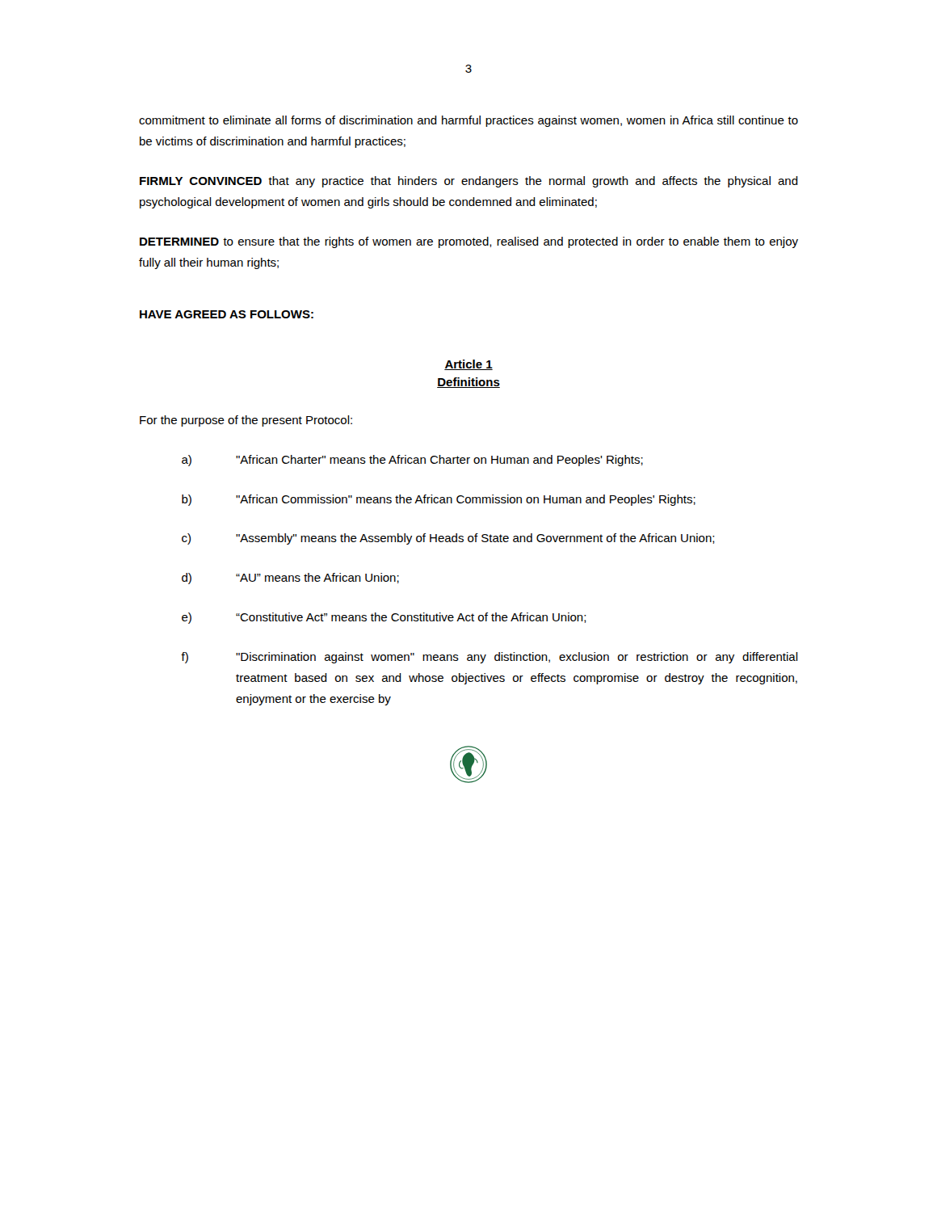3
commitment to eliminate all forms of discrimination and harmful practices against women, women in Africa still continue to be victims of discrimination and harmful practices;
FIRMLY CONVINCED that any practice that hinders or endangers the normal growth and affects the physical and psychological development of women and girls should be condemned and eliminated;
DETERMINED to ensure that the rights of women are promoted, realised and protected in order to enable them to enjoy fully all their human rights;
HAVE AGREED AS FOLLOWS:
Article 1 Definitions
For the purpose of the present Protocol:
a) "African Charter" means the African Charter on Human and Peoples' Rights;
b) "African Commission" means the African Commission on Human and Peoples' Rights;
c) "Assembly" means the Assembly of Heads of State and Government of the African Union;
d) “AU” means the African Union;
e) “Constitutive Act” means the Constitutive Act of the African Union;
f) "Discrimination against women" means any distinction, exclusion or restriction or any differential treatment based on sex and whose objectives or effects compromise or destroy the recognition, enjoyment or the exercise by